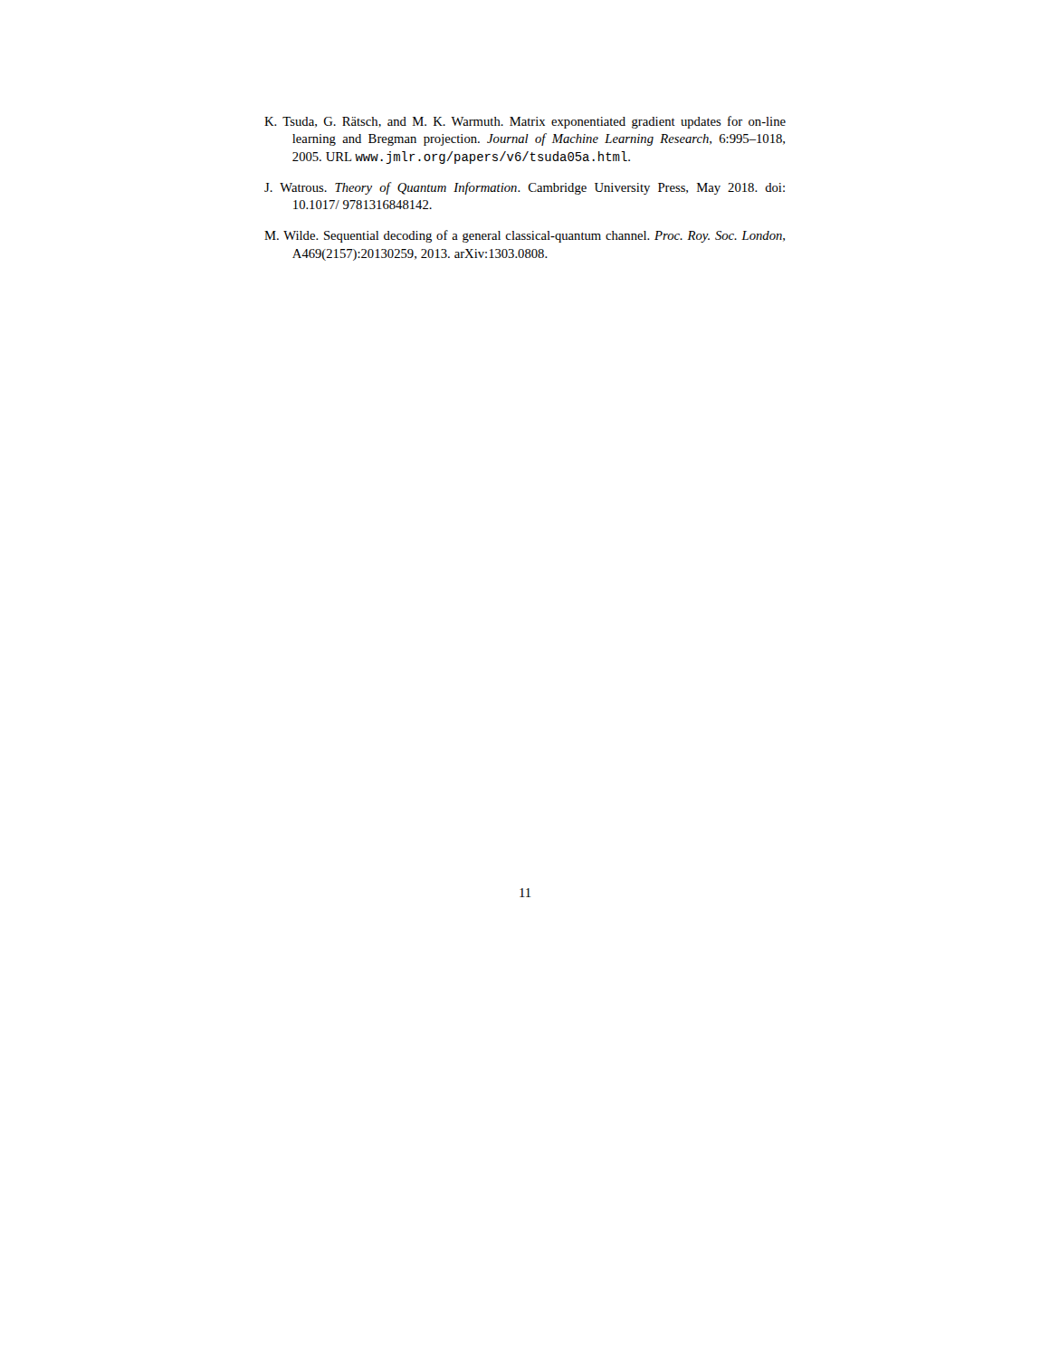K. Tsuda, G. Rätsch, and M. K. Warmuth. Matrix exponentiated gradient updates for on-line learning and Bregman projection. Journal of Machine Learning Research, 6:995–1018, 2005. URL www.jmlr.org/papers/v6/tsuda05a.html.
J. Watrous. Theory of Quantum Information. Cambridge University Press, May 2018. doi: 10.1017/ 9781316848142.
M. Wilde. Sequential decoding of a general classical-quantum channel. Proc. Roy. Soc. London, A469(2157):20130259, 2013. arXiv:1303.0808.
11